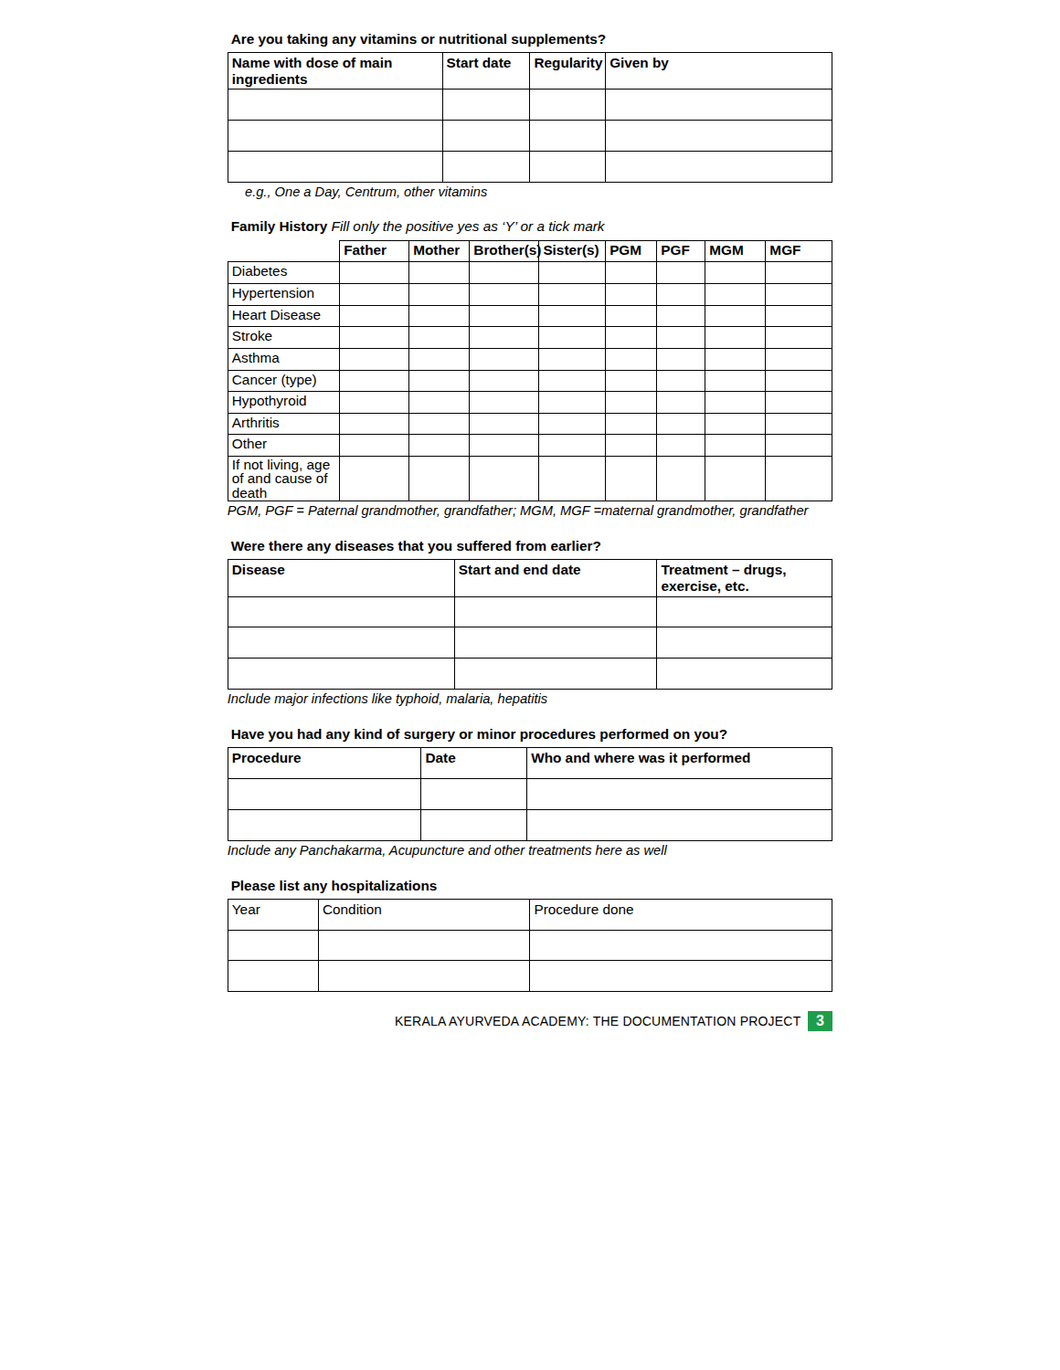Are you taking any vitamins or nutritional supplements?
| Name with dose of main ingredients | Start date | Regularity | Given by |
| --- | --- | --- | --- |
e.g., One a Day, Centrum, other vitamins
Family History Fill only the positive yes as ‘Y’ or a tick mark
| | Father | Mother | Brother(s) | Sister(s) | PGM | PGF | MGM | MGF |
| Diabetes | | | | | | | | |
| Hypertension | | | | | | | | |
| Heart Disease | | | | | | | | |
| Stroke | | | | | | | | |
| Asthma | | | | | | | | |
| Cancer (type) | | | | | | | | |
| Hypothyroid | | | | | | | | |
| Arthritis | | | | | | | | |
| Other | | | | | | | | |
| If not living, age of and cause of death | | | | | | | | |
PGM, PGF = Paternal grandmother, grandfather; MGM, MGF =maternal grandmother, grandfather
Were there any diseases that you suffered from earlier?
| Disease | Start and end date | Treatment – drugs, exercise, etc. |
| --- | --- | --- |
Include major infections like typhoid, malaria, hepatitis
Have you had any kind of surgery or minor procedures performed on you?
| Procedure | Date | Who and where was it performed |
| --- | --- | --- |
Include any Panchakarma, Acupuncture and other treatments here as well
Please list any hospitalizations
| Year | Condition | Procedure done |
KERALA AYURVEDA ACADEMY: THE DOCUMENTATION PROJECT 3